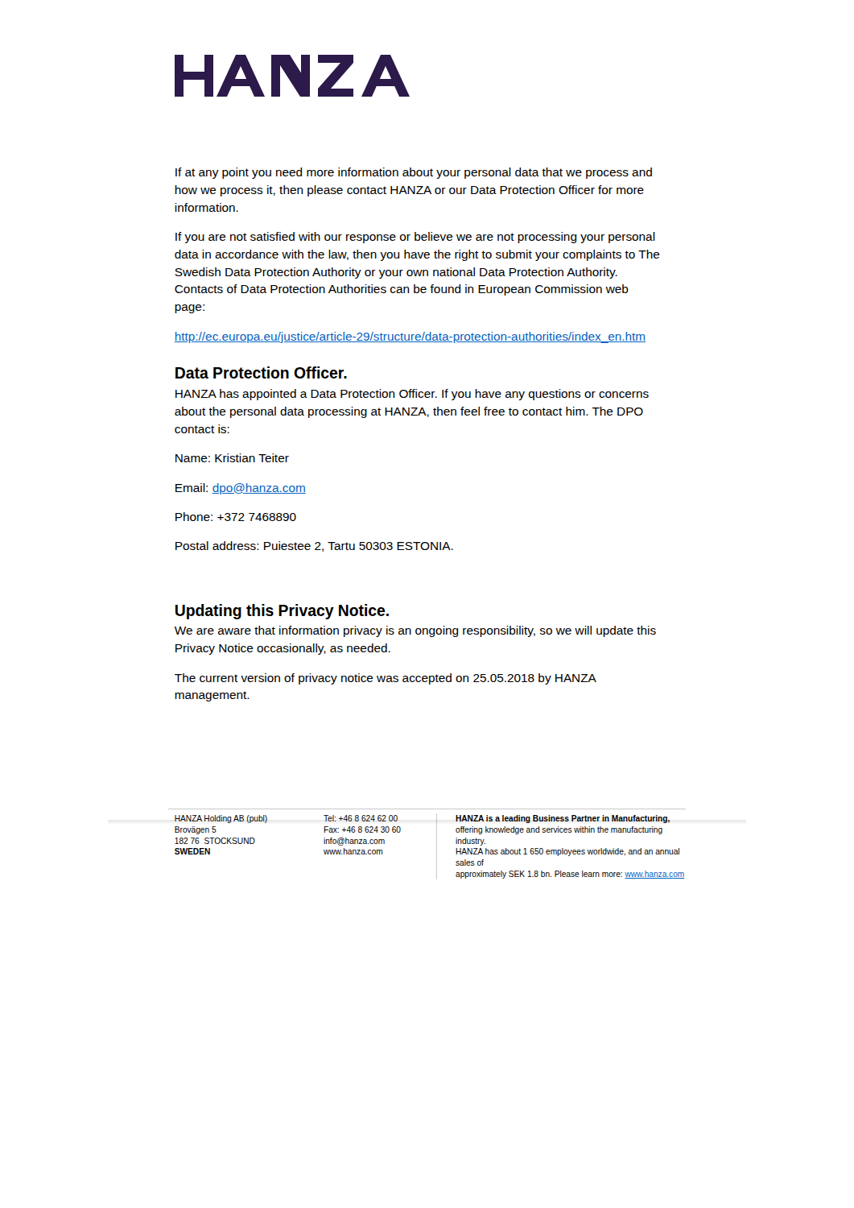If at any point you need more information about your personal data that we process and how we process it, then please contact HANZA or our Data Protection Officer for more information.
If you are not satisfied with our response or believe we are not processing your personal data in accordance with the law, then you have the right to submit your complaints to The Swedish Data Protection Authority or your own national Data Protection Authority. Contacts of Data Protection Authorities can be found in European Commission web page:
http://ec.europa.eu/justice/article-29/structure/data-protection-authorities/index_en.htm
Data Protection Officer.
HANZA has appointed a Data Protection Officer. If you have any questions or concerns about the personal data processing at HANZA, then feel free to contact him. The DPO contact is:
Name: Kristian Teiter
Email: dpo@hanza.com
Phone: +372 7468890
Postal address: Puiestee 2, Tartu 50303 ESTONIA.
Updating this Privacy Notice.
We are aware that information privacy is an ongoing responsibility, so we will update this Privacy Notice occasionally, as needed.
The current version of privacy notice was accepted on 25.05.2018 by HANZA management.
HANZA Holding AB (publ)
Brovägen 5
182 76 STOCKSUND
SWEDEN
Tel: +46 8 624 62 00
Fax: +46 8 624 30 60
info@hanza.com
www.hanza.com
HANZA is a leading Business Partner in Manufacturing,
offering knowledge and services within the manufacturing industry.
HANZA has about 1 650 employees worldwide, and an annual sales of
approximately SEK 1.8 bn. Please learn more: www.hanza.com